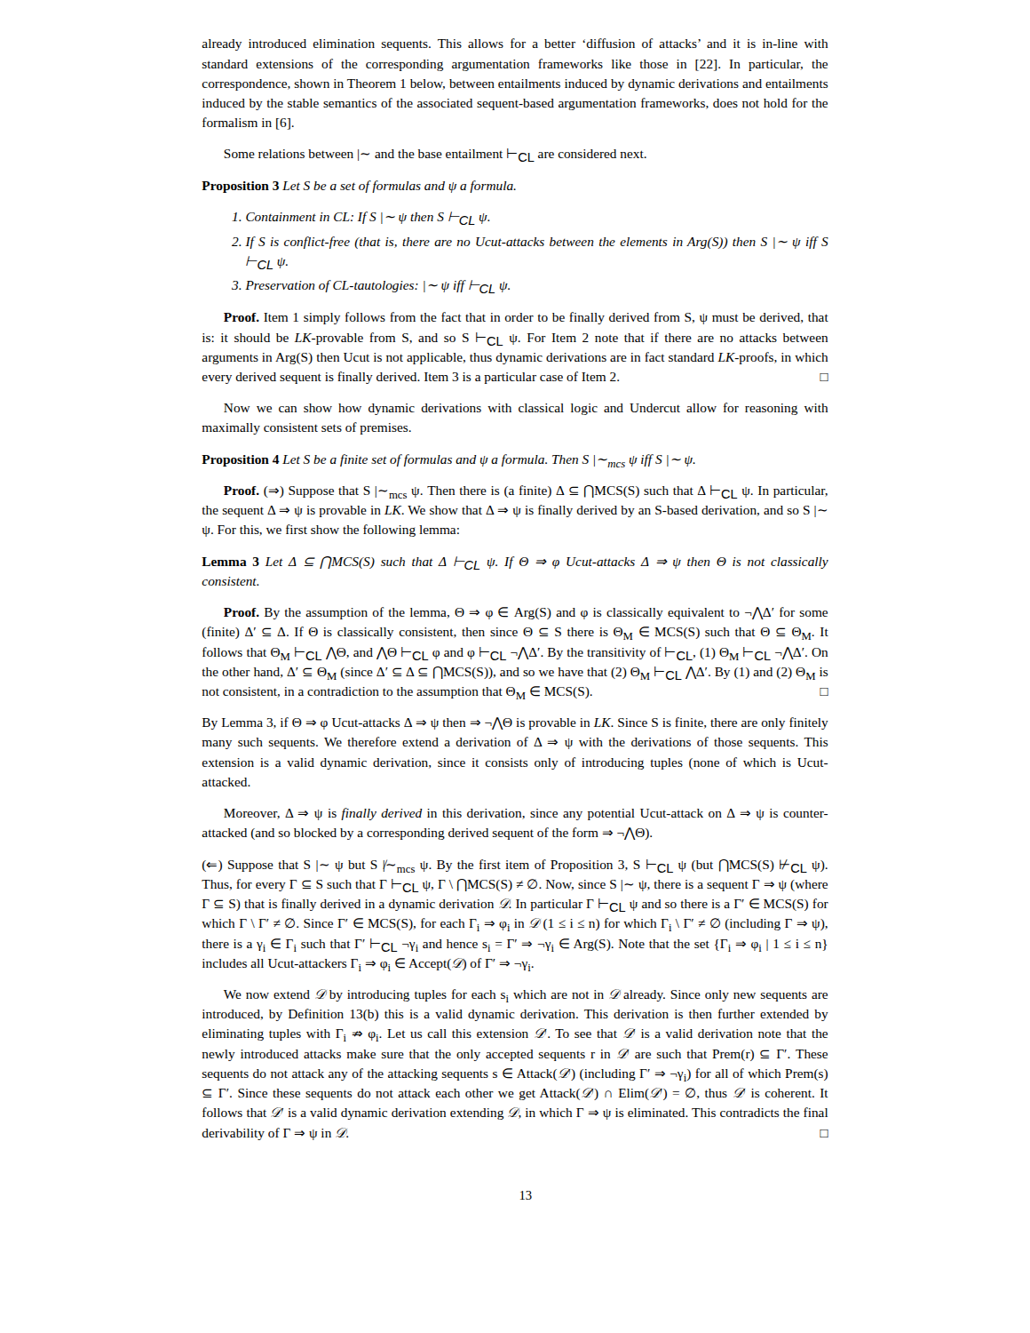already introduced elimination sequents. This allows for a better ‘diffusion of attacks’ and it is in-line with standard extensions of the corresponding argumentation frameworks like those in [22]. In particular, the correspondence, shown in Theorem 1 below, between entailments induced by dynamic derivations and entailments induced by the stable semantics of the associated sequent-based argumentation frameworks, does not hold for the formalism in [6].
Some relations between |∼ and the base entailment ⊢CL are considered next.
Proposition 3 Let S be a set of formulas and ψ a formula.
Containment in CL: If S |∼ ψ then S ⊢CL ψ.
If S is conflict-free (that is, there are no Ucut-attacks between the elements in Arg(S)) then S |∼ ψ iff S ⊢CL ψ.
Preservation of CL-tautologies: |∼ ψ iff ⊢CL ψ.
Proof. Item 1 simply follows from the fact that in order to be finally derived from S, ψ must be derived, that is: it should be LK-provable from S, and so S ⊢CL ψ. For Item 2 note that if there are no attacks between arguments in Arg(S) then Ucut is not applicable, thus dynamic derivations are in fact standard LK-proofs, in which every derived sequent is finally derived. Item 3 is a particular case of Item 2. □
Now we can show how dynamic derivations with classical logic and Undercut allow for reasoning with maximally consistent sets of premises.
Proposition 4 Let S be a finite set of formulas and ψ a formula. Then S |∼mcs ψ iff S |∼ ψ.
Proof. (⇒) Suppose that S |∼mcs ψ. Then there is (a finite) Δ ⊆ ⋂MCS(S) such that Δ ⊢CL ψ. In particular, the sequent Δ ⇒ ψ is provable in LK. We show that Δ ⇒ ψ is finally derived by an S-based derivation, and so S |∼ ψ. For this, we first show the following lemma:
Lemma 3 Let Δ ⊆ ⋂MCS(S) such that Δ ⊢CL ψ. If Θ ⇒ φ Ucut-attacks Δ ⇒ ψ then Θ is not classically consistent.
Proof. By the assumption of the lemma, Θ ⇒ φ ∈ Arg(S) and φ is classically equivalent to ¬⋀Δ′ for some (finite) Δ′ ⊆ Δ. If Θ is classically consistent, then since Θ ⊆ S there is ΘM ∈ MCS(S) such that Θ ⊆ ΘM. It follows that ΘM ⊢CL ⋀Θ, and ⋀Θ ⊢CL φ and φ ⊢CL ¬⋀Δ′. By the transitivity of ⊢CL, (1) ΘM ⊢CL ¬⋀Δ′. On the other hand, Δ′ ⊆ ΘM (since Δ′ ⊆ Δ ⊆ ⋂MCS(S)), and so we have that (2) ΘM ⊢CL ⋀Δ′. By (1) and (2) ΘM is not consistent, in a contradiction to the assumption that ΘM ∈ MCS(S). □
By Lemma 3, if Θ ⇒ φ Ucut-attacks Δ ⇒ ψ then ⇒ ¬⋀Θ is provable in LK. Since S is finite, there are only finitely many such sequents. We therefore extend a derivation of Δ ⇒ ψ with the derivations of those sequents. This extension is a valid dynamic derivation, since it consists only of introducing tuples (none of which is Ucut-attacked.
Moreover, Δ ⇒ ψ is finally derived in this derivation, since any potential Ucut-attack on Δ ⇒ ψ is counter-attacked (and so blocked by a corresponding derived sequent of the form ⇒ ¬⋀Θ).
(⇐) Suppose that S |∼ ψ but S |̸∼mcs ψ. By the first item of Proposition 3, S ⊢CL ψ (but ⋂MCS(S) ⊬CL ψ). Thus, for every Γ ⊆ S such that Γ ⊢CL ψ, Γ \ ⋂MCS(S) ≠ ∅. Now, since S |∼ ψ, there is a sequent Γ ⇒ ψ (where Γ ⊆ S) that is finally derived in a dynamic derivation 𝒟. In particular Γ ⊢CL ψ and so there is a Γ′ ∈ MCS(S) for which Γ \ Γ′ ≠ ∅. Since Γ′ ∈ MCS(S), for each Γi ⇒ φi in 𝒟 (1 ≤ i ≤ n) for which Γi \ Γ′ ≠ ∅ (including Γ ⇒ ψ), there is a γi ∈ Γi such that Γ′ ⊢CL ¬γi and hence si = Γ′ ⇒ ¬γi ∈ Arg(S). Note that the set {Γi ⇒ φi | 1 ≤ i ≤ n} includes all Ucut-attackers Γi ⇒ φi ∈ Accept(𝒟) of Γ′ ⇒ ¬γi.
We now extend 𝒟 by introducing tuples for each si which are not in 𝒟 already. Since only new sequents are introduced, by Definition 13(b) this is a valid dynamic derivation. This derivation is then further extended by eliminating tuples with Γi ⇏ φi. Let us call this extension 𝒟′. To see that 𝒟′ is a valid derivation note that the newly introduced attacks make sure that the only accepted sequents r in 𝒟′ are such that Prem(r) ⊆ Γ′. These sequents do not attack any of the attacking sequents s ∈ Attack(𝒟′) (including Γ′ ⇒ ¬γi) for all of which Prem(s) ⊆ Γ′. Since these sequents do not attack each other we get Attack(𝒟′) ∩ Elim(𝒟′) = ∅, thus 𝒟′ is coherent. It follows that 𝒟′ is a valid dynamic derivation extending 𝒟, in which Γ ⇒ ψ is eliminated. This contradicts the final derivability of Γ ⇒ ψ in 𝒟. □
13